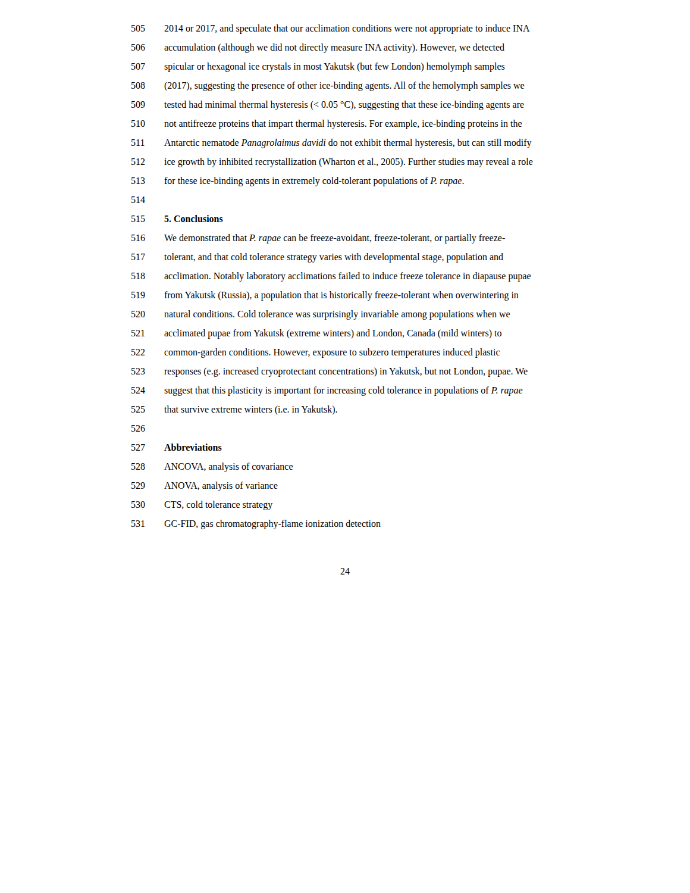5052014 or 2017, and speculate that our acclimation conditions were not appropriate to induce INA
506 accumulation (although we did not directly measure INA activity). However, we detected
507 spicular or hexagonal ice crystals in most Yakutsk (but few London) hemolymph samples
508(2017), suggesting the presence of other ice-binding agents. All of the hemolymph samples we
509 tested had minimal thermal hysteresis (< 0.05 °C), suggesting that these ice-binding agents are
510 not antifreeze proteins that impart thermal hysteresis. For example, ice-binding proteins in the
511 Antarctic nematode Panagrolaimus davidi do not exhibit thermal hysteresis, but can still modify
512 ice growth by inhibited recrystallization (Wharton et al., 2005). Further studies may reveal a role
513 for these ice-binding agents in extremely cold-tolerant populations of P. rapae.
514
515
5. Conclusions
516 We demonstrated that P. rapae can be freeze-avoidant, freeze-tolerant, or partially freeze-
517 tolerant, and that cold tolerance strategy varies with developmental stage, population and
518 acclimation. Notably laboratory acclimations failed to induce freeze tolerance in diapause pupae
519 from Yakutsk (Russia), a population that is historically freeze-tolerant when overwintering in
520 natural conditions. Cold tolerance was surprisingly invariable among populations when we
521 acclimated pupae from Yakutsk (extreme winters) and London, Canada (mild winters) to
522 common-garden conditions. However, exposure to subzero temperatures induced plastic
523 responses (e.g. increased cryoprotectant concentrations) in Yakutsk, but not London, pupae. We
524 suggest that this plasticity is important for increasing cold tolerance in populations of P. rapae
525 that survive extreme winters (i.e. in Yakutsk).
526
527 Abbreviations
528 ANCOVA, analysis of covariance
529 ANOVA, analysis of variance
530 CTS, cold tolerance strategy
531 GC-FID, gas chromatography-flame ionization detection
24